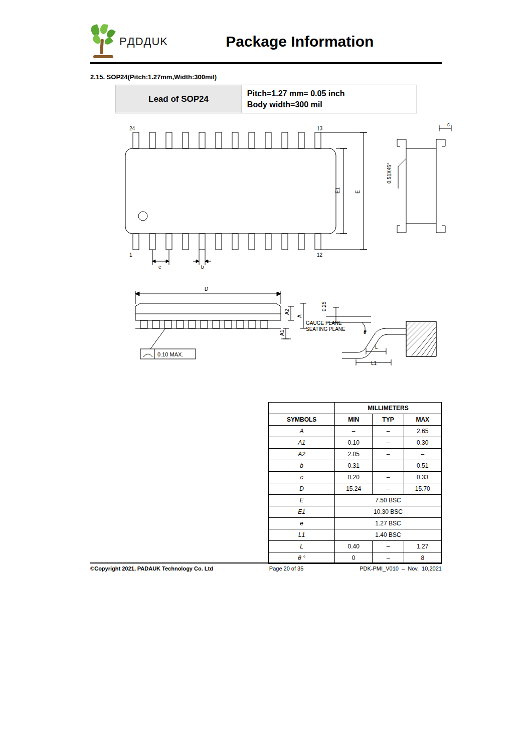PДDДUK
Package Information
2.15. SOP24(Pitch:1.27mm,Width:300mil)
| Lead of SOP24 | Pitch=1.27 mm= 0.05 inch Body width=300 mil |
24 13 1 12 E1 E e b c 0.51X45° D A2 A A1 0.10 MAX. 0.25 GAUGE PLANE SEATING PLANE θ L L1
| | MILLIMETERS |
| --- | --- |
| SYMBOLS | MIN | TYP | MAX |
| A | – | – | 2.65 |
| A1 | 0.10 | – | 0.30 |
| A2 | 2.05 | – | – |
| b | 0.31 | – | 0.51 |
| c | 0.20 | – | 0.33 |
| D | 15.24 | – | 15.70 |
| E | 7.50 BSC |
| E1 | 10.30 BSC |
| e | 1.27 BSC |
| L1 | 1.40 BSC |
| L | 0.40 | – | 1.27 |
| θ ° | 0 | – | 8 |
©Copyright 2021, PADAUK Technology Co. Ltd Page 20 of 35 PDK-PMI_V010 – Nov. 10,2021